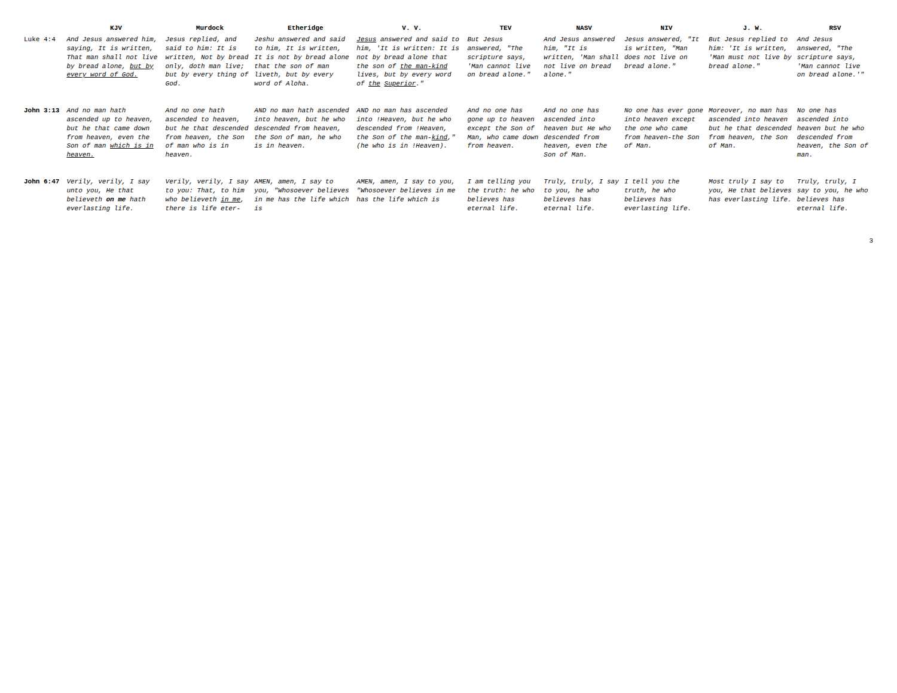| | KJV | Murdock | Etheridge | V. V. | TEV | NASV | NIV | J. W. | RSV |
| --- | --- | --- | --- | --- | --- | --- | --- | --- | --- |
| Luke 4:4 | And Jesus answered him, saying, It is written, That man shall not live by bread alone, but by every word of God. | Jesus replied, and said to him: It is written, Not by bread only, doth man live; but by every thing of God. | Jeshu answered and said to him, It is written, It is not by bread alone that the son of man liveth, but by every word of Aloha. | Jesus answered and said to him, 'It is written: It is not by bread alone that the son of the man-kind lives, but by every word of the Superior ." | But Jesus answered, "The scripture says, 'Man cannot live on bread alone." | And Jesus answered him, "It is written, 'Man shall not live on bread alone." | Jesus answered, "It is written, "Man does not live on bread alone." | But Jesus replied to him: 'It is written, 'Man must not live by bread alone." | And Jesus answered, "The scripture says, 'Man cannot live on bread alone.'" |
| John 3:13 | And no man hath ascended up to heaven, but he that came down from heaven, even the Son of man which is in heaven. | And no one hath ascended to heaven, but he that descended from heaven, the Son of man who is in heaven. | AND no man hath ascended into heaven, but he who descended from heaven, the Son of man, he who is in heaven. | AND no man has ascended into !Heaven, but he who descended from !Heaven, the Son of the man- kind ," (he who is in !Heaven). | And no one has gone up to heaven except the Son of Man, who came down from heaven. | And no one has ascended into heaven but He who descended from heaven, even the Son of Man. | No one has ever gone into heaven except the one who came from heaven-the Son of Man. | Moreover, no man has ascended into heaven but he that descended from heaven, the Son of Man. | No one has ascended into heaven but he who descended from heaven, the Son of man. |
| John 6:47 | Verily, verily, I say unto you, He that believeth on me hath everlasting life. | Verily, verily, I say to you: That, to him who believeth in me , there is life eter- | AMEN, amen, I say to you, "Whosoever believes in me has the life which is | AMEN, amen, I say to you, "Whosoever believes in me has the life which is | I am telling you the truth: he who believes has eternal life. | Truly, truly, I say to you, he who believes has eternal life. | I tell you the truth, he who believes has everlasting life. | Most truly I say to you, He that believes has everlasting life. | Truly, truly, I say to you, he who believes has eternal life. |
3